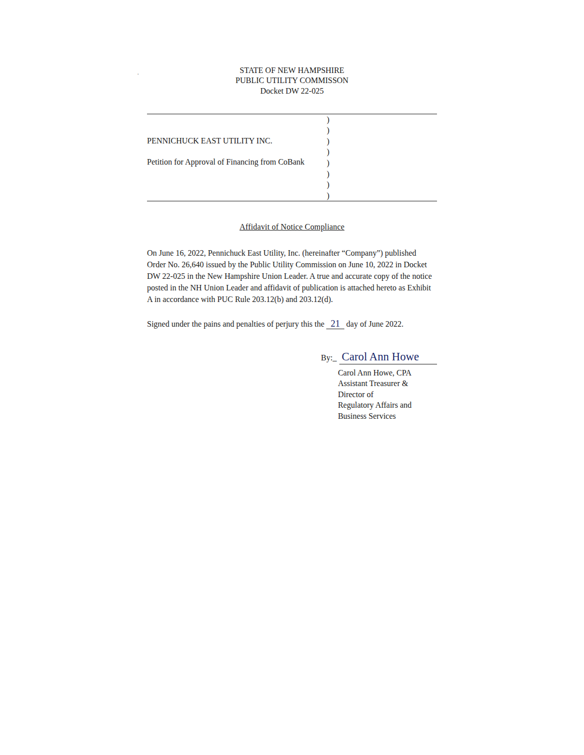.
STATE OF NEW HAMPSHIRE PUBLIC UTILITY COMMISSON Docket DW 22-025
| PENNICHUCK EAST UTILITY INC. Petition for Approval of Financing from CoBank | ) ) ) ) ) ) ) ) |
Affidavit of Notice Compliance
On June 16, 2022, Pennichuck East Utility, Inc. (hereinafter “Company”) published Order No. 26,640 issued by the Public Utility Commission on June 10, 2022 in Docket DW 22-025 in the New Hampshire Union Leader. A true and accurate copy of the notice posted in the NH Union Leader and affidavit of publication is attached hereto as Exhibit A in accordance with PUC Rule 203.12(b) and 203.12(d).
Signed under the pains and penalties of perjury this the 21 day of June 2022.
By:_ Carol Ann Howe
Carol Ann Howe, CPA Assistant Treasurer & Director of Regulatory Affairs and Business Services